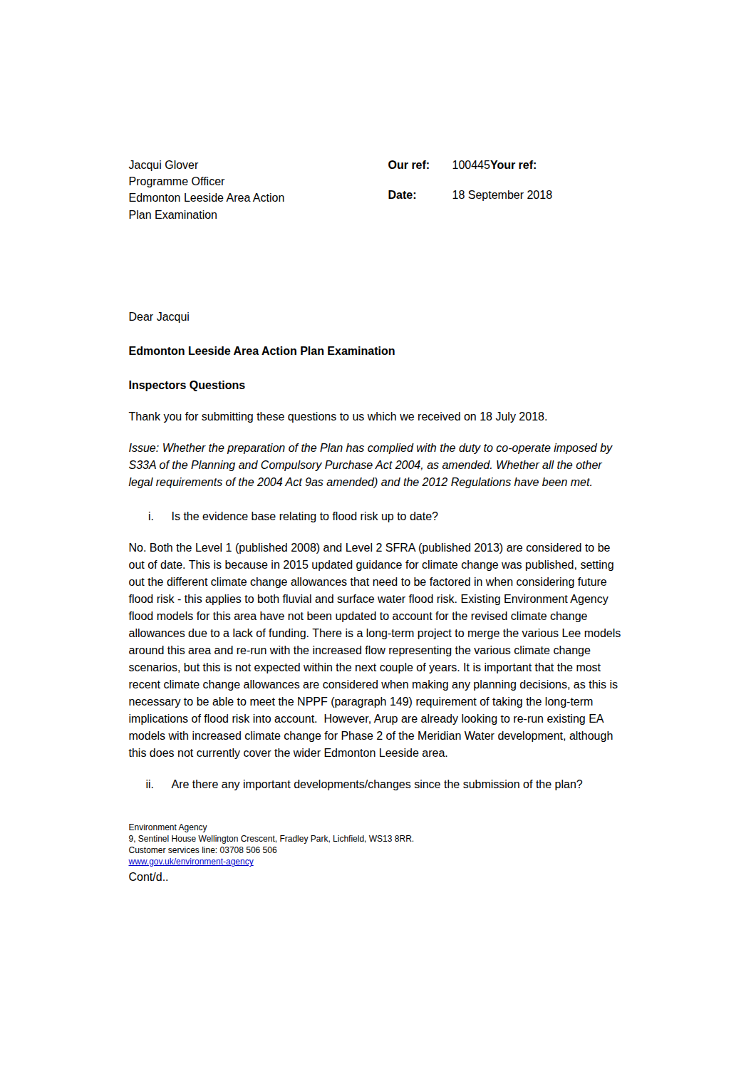Jacqui Glover
Programme Officer
Edmonton Leeside Area Action
Plan Examination
Our ref:
100445Your ref:
Date:
18 September 2018
Dear Jacqui
Edmonton Leeside Area Action Plan Examination
Inspectors Questions
Thank you for submitting these questions to us which we received on 18 July 2018.
Issue: Whether the preparation of the Plan has complied with the duty to co-operate imposed by S33A of the Planning and Compulsory Purchase Act 2004, as amended. Whether all the other legal requirements of the 2004 Act 9as amended) and the 2012 Regulations have been met.
Is the evidence base relating to flood risk up to date?
No. Both the Level 1 (published 2008) and Level 2 SFRA (published 2013) are considered to be out of date. This is because in 2015 updated guidance for climate change was published, setting out the different climate change allowances that need to be factored in when considering future flood risk - this applies to both fluvial and surface water flood risk. Existing Environment Agency flood models for this area have not been updated to account for the revised climate change allowances due to a lack of funding. There is a long-term project to merge the various Lee models around this area and re-run with the increased flow representing the various climate change scenarios, but this is not expected within the next couple of years. It is important that the most recent climate change allowances are considered when making any planning decisions, as this is necessary to be able to meet the NPPF (paragraph 149) requirement of taking the long-term implications of flood risk into account. However, Arup are already looking to re-run existing EA models with increased climate change for Phase 2 of the Meridian Water development, although this does not currently cover the wider Edmonton Leeside area.
Are there any important developments/changes since the submission of the plan?
Environment Agency
9, Sentinel House Wellington Crescent, Fradley Park, Lichfield, WS13 8RR.
Customer services line: 03708 506 506
www.gov.uk/environment-agency
Cont/d..